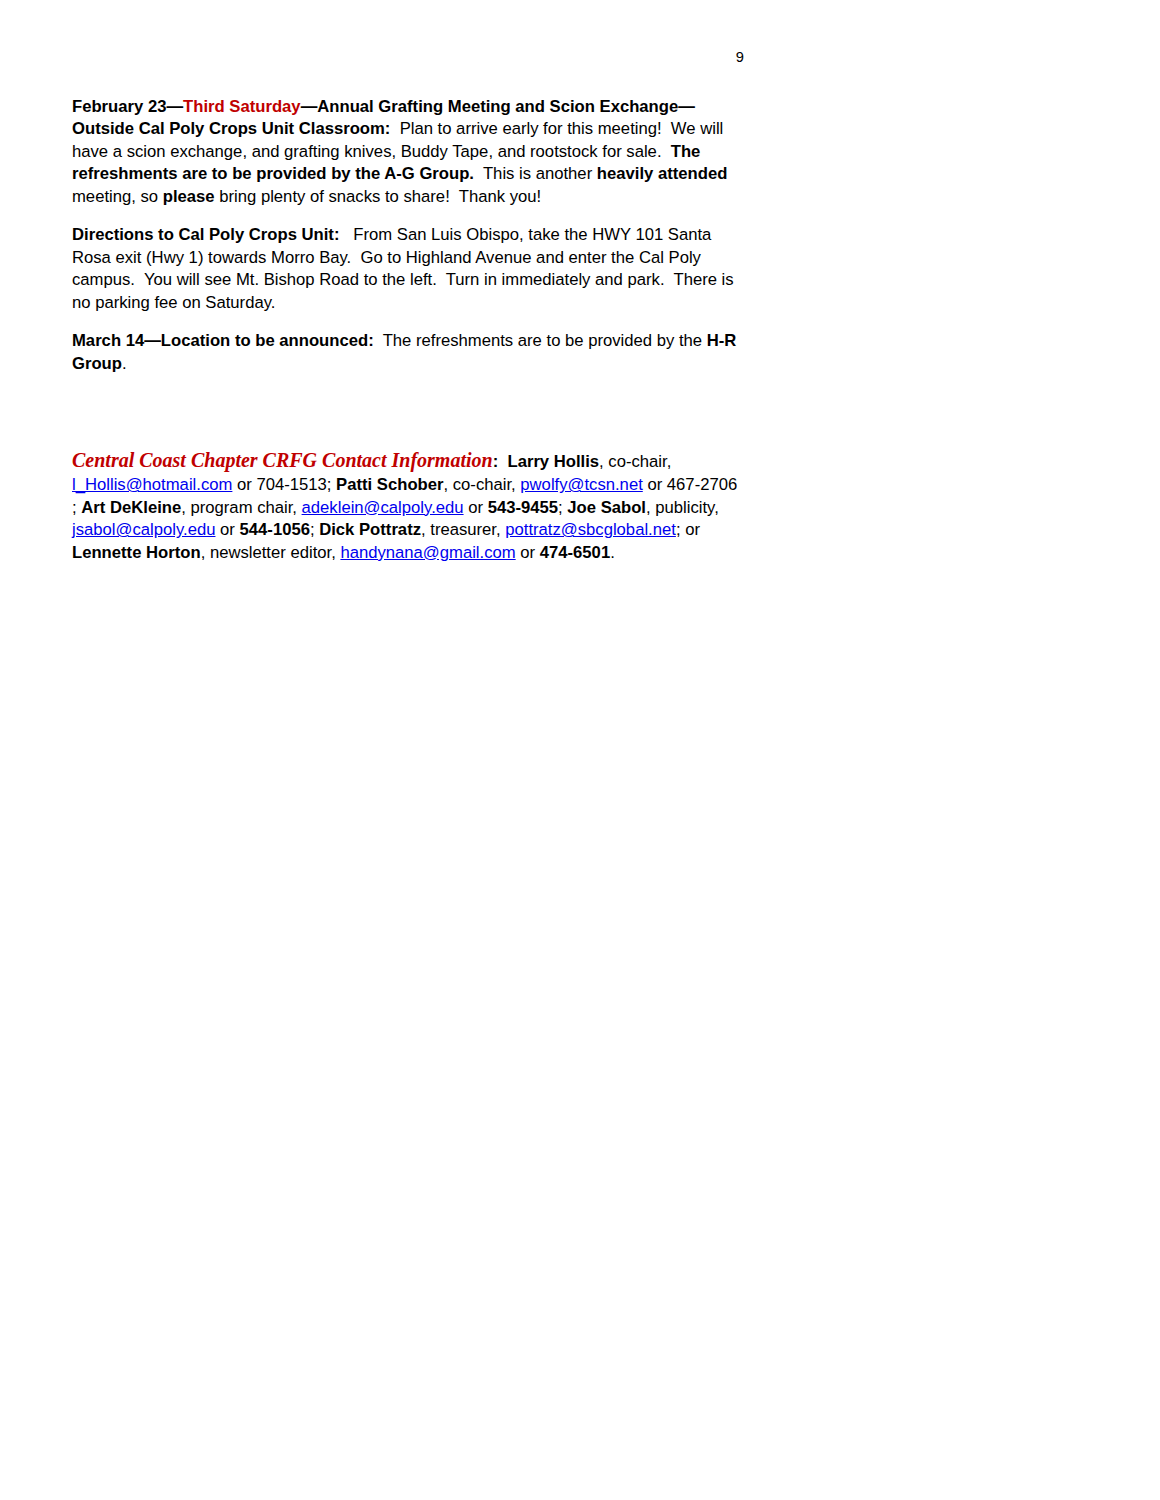9
February 23—Third Saturday—Annual Grafting Meeting and Scion Exchange—Outside Cal Poly Crops Unit Classroom: Plan to arrive early for this meeting! We will have a scion exchange, and grafting knives, Buddy Tape, and rootstock for sale. The refreshments are to be provided by the A-G Group. This is another heavily attended meeting, so please bring plenty of snacks to share! Thank you!
Directions to Cal Poly Crops Unit: From San Luis Obispo, take the HWY 101 Santa Rosa exit (Hwy 1) towards Morro Bay. Go to Highland Avenue and enter the Cal Poly campus. You will see Mt. Bishop Road to the left. Turn in immediately and park. There is no parking fee on Saturday.
March 14—Location to be announced: The refreshments are to be provided by the H-R Group.
Central Coast Chapter CRFG Contact Information: Larry Hollis, co-chair, l_Hollis@hotmail.com or 704-1513; Patti Schober, co-chair, pwolfy@tcsn.net or 467-2706 ; Art DeKleine, program chair, adeklein@calpoly.edu or 543-9455; Joe Sabol, publicity, jsabol@calpoly.edu or 544-1056; Dick Pottratz, treasurer, pottratz@sbcglobal.net; or Lennette Horton, newsletter editor, handynana@gmail.com or 474-6501.